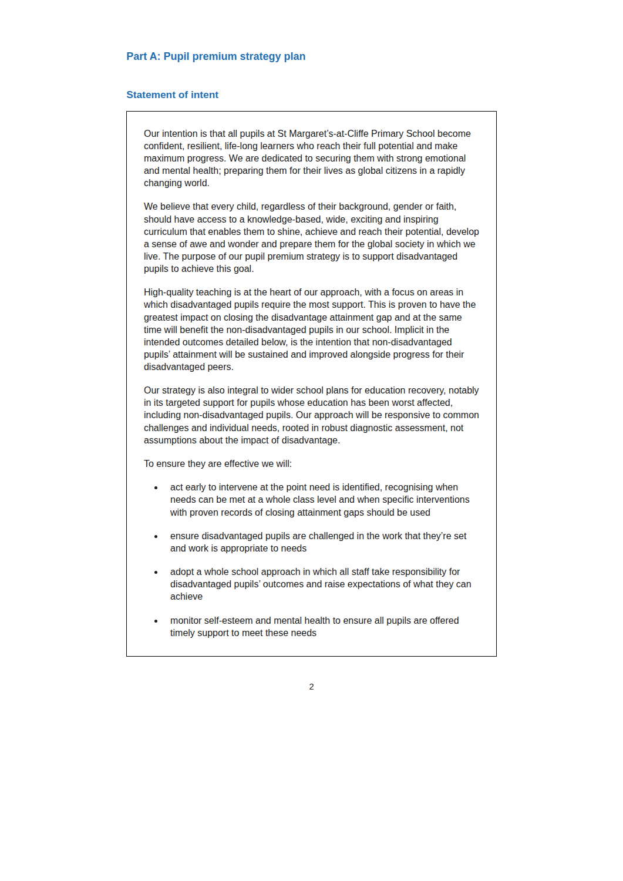Part A: Pupil premium strategy plan
Statement of intent
Our intention is that all pupils at St Margaret’s-at-Cliffe Primary School become confident, resilient, life-long learners who reach their full potential and make maximum progress. We are dedicated to securing them with strong emotional and mental health; preparing them for their lives as global citizens in a rapidly changing world.
We believe that every child, regardless of their background, gender or faith, should have access to a knowledge-based, wide, exciting and inspiring curriculum that enables them to shine, achieve and reach their potential, develop a sense of awe and wonder and prepare them for the global society in which we live. The purpose of our pupil premium strategy is to support disadvantaged pupils to achieve this goal.
High-quality teaching is at the heart of our approach, with a focus on areas in which disadvantaged pupils require the most support. This is proven to have the greatest impact on closing the disadvantage attainment gap and at the same time will benefit the non-disadvantaged pupils in our school. Implicit in the intended outcomes detailed below, is the intention that non-disadvantaged pupils’ attainment will be sustained and improved alongside progress for their disadvantaged peers.
Our strategy is also integral to wider school plans for education recovery, notably in its targeted support for pupils whose education has been worst affected, including non-disadvantaged pupils. Our approach will be responsive to common challenges and individual needs, rooted in robust diagnostic assessment, not assumptions about the impact of disadvantage.
To ensure they are effective we will:
act early to intervene at the point need is identified, recognising when needs can be met at a whole class level and when specific interventions with proven records of closing attainment gaps should be used
ensure disadvantaged pupils are challenged in the work that they’re set and work is appropriate to needs
adopt a whole school approach in which all staff take responsibility for disadvantaged pupils’ outcomes and raise expectations of what they can achieve
monitor self-esteem and mental health to ensure all pupils are offered timely support to meet these needs
2